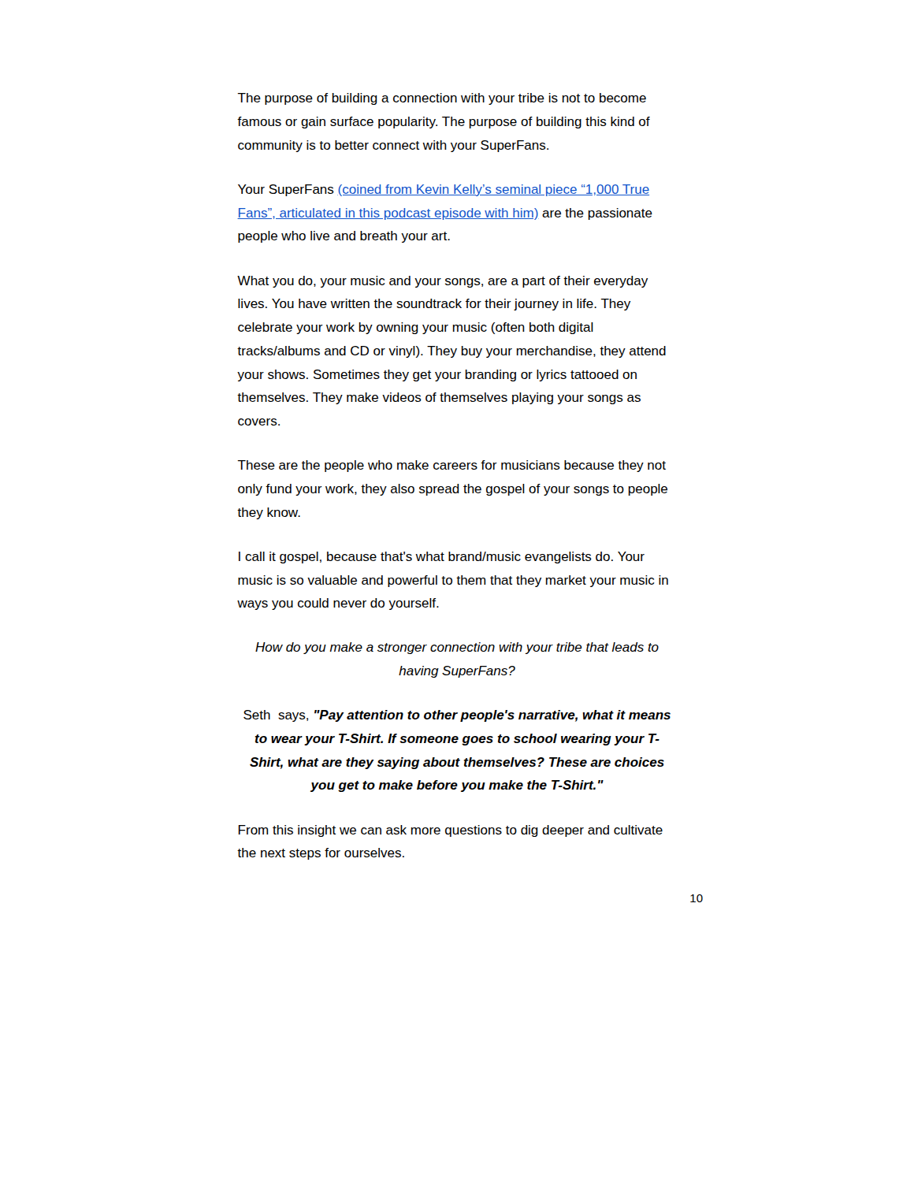The purpose of building a connection with your tribe is not to become famous or gain surface popularity. The purpose of building this kind of community is to better connect with your SuperFans.
Your SuperFans (coined from Kevin Kelly’s seminal piece “1,000 True Fans”, articulated in this podcast episode with him) are the passionate people who live and breath your art.
What you do, your music and your songs, are a part of their everyday lives. You have written the soundtrack for their journey in life. They celebrate your work by owning your music (often both digital tracks/albums and CD or vinyl). They buy your merchandise, they attend your shows. Sometimes they get your branding or lyrics tattooed on themselves. They make videos of themselves playing your songs as covers.
These are the people who make careers for musicians because they not only fund your work, they also spread the gospel of your songs to people they know.
I call it gospel, because that's what brand/music evangelists do. Your music is so valuable and powerful to them that they market your music in ways you could never do yourself.
How do you make a stronger connection with your tribe that leads to having SuperFans?
Seth says, "Pay attention to other people's narrative, what it means to wear your T-Shirt. If someone goes to school wearing your T-Shirt, what are they saying about themselves? These are choices you get to make before you make the T-Shirt."
From this insight we can ask more questions to dig deeper and cultivate the next steps for ourselves.
10